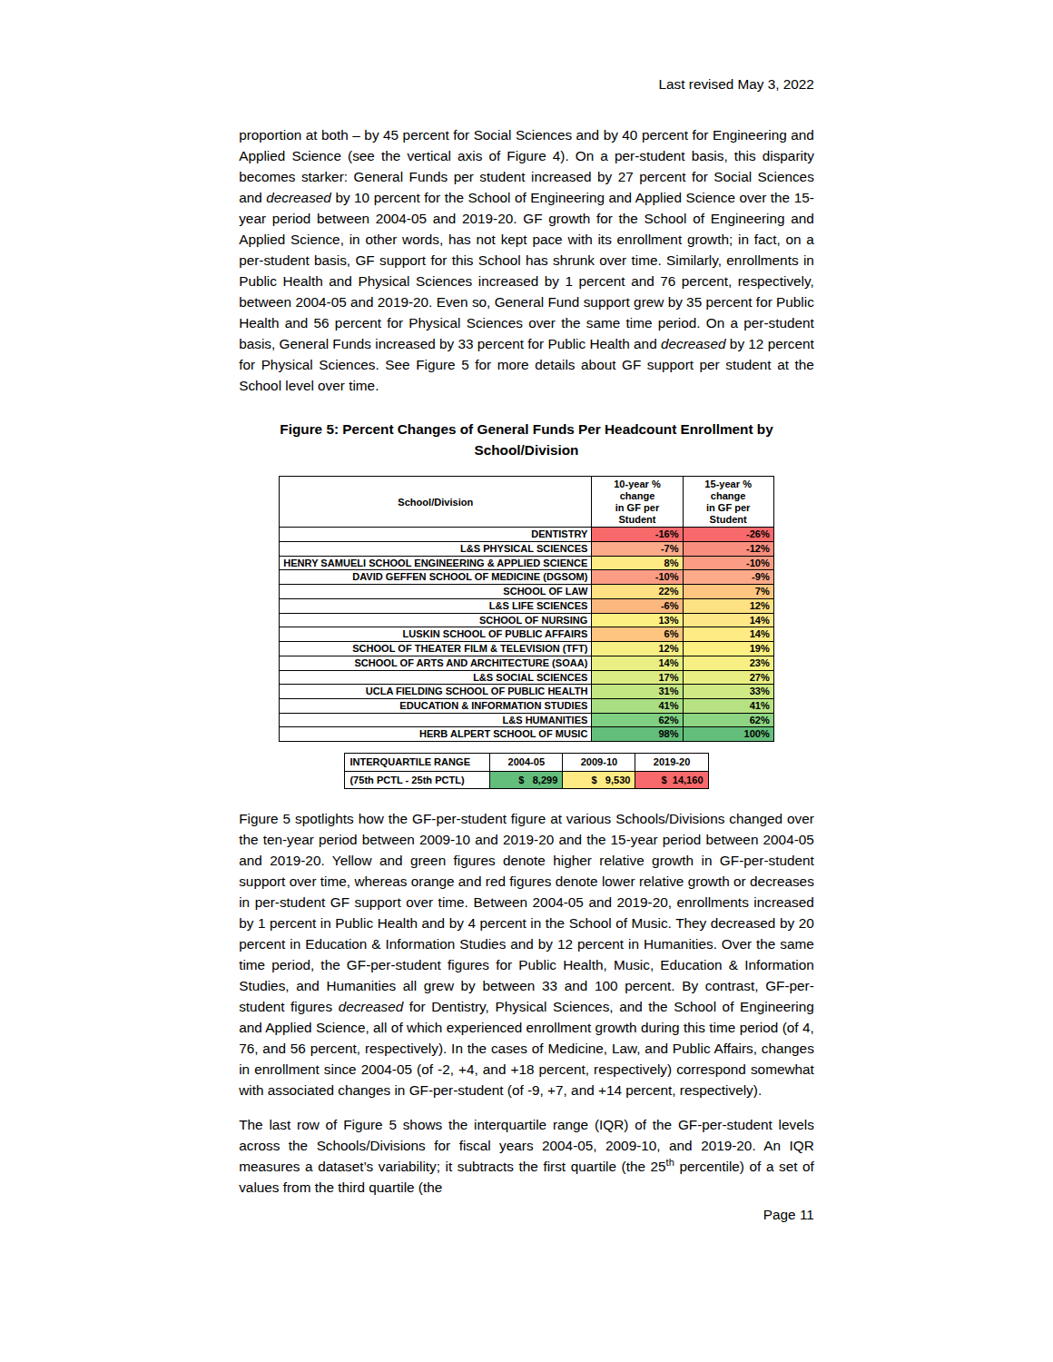Last revised May 3, 2022
proportion at both – by 45 percent for Social Sciences and by 40 percent for Engineering and Applied Science (see the vertical axis of Figure 4). On a per-student basis, this disparity becomes starker: General Funds per student increased by 27 percent for Social Sciences and decreased by 10 percent for the School of Engineering and Applied Science over the 15-year period between 2004-05 and 2019-20. GF growth for the School of Engineering and Applied Science, in other words, has not kept pace with its enrollment growth; in fact, on a per-student basis, GF support for this School has shrunk over time. Similarly, enrollments in Public Health and Physical Sciences increased by 1 percent and 76 percent, respectively, between 2004-05 and 2019-20. Even so, General Fund support grew by 35 percent for Public Health and 56 percent for Physical Sciences over the same time period. On a per-student basis, General Funds increased by 33 percent for Public Health and decreased by 12 percent for Physical Sciences. See Figure 5 for more details about GF support per student at the School level over time.
Figure 5: Percent Changes of General Funds Per Headcount Enrollment by School/Division
| School/Division | 10-year % change in GF per Student | 15-year % change in GF per Student |
| --- | --- | --- |
| DENTISTRY | -16% | -26% |
| L&S PHYSICAL SCIENCES | -7% | -12% |
| HENRY SAMUELI SCHOOL ENGINEERING & APPLIED SCIENCE | 8% | -10% |
| DAVID GEFFEN SCHOOL OF MEDICINE (DGSOM) | -10% | -9% |
| SCHOOL OF LAW | 22% | 7% |
| L&S LIFE SCIENCES | -6% | 12% |
| SCHOOL OF NURSING | 13% | 14% |
| LUSKIN SCHOOL OF PUBLIC AFFAIRS | 6% | 14% |
| SCHOOL OF THEATER FILM & TELEVISION (TFT) | 12% | 19% |
| SCHOOL OF ARTS AND ARCHITECTURE (SOAA) | 14% | 23% |
| L&S SOCIAL SCIENCES | 17% | 27% |
| UCLA FIELDING SCHOOL OF PUBLIC HEALTH | 31% | 33% |
| EDUCATION & INFORMATION STUDIES | 41% | 41% |
| L&S HUMANITIES | 62% | 62% |
| HERB ALPERT SCHOOL OF MUSIC | 98% | 100% |
| INTERQUARTILE RANGE | 2004-05 | 2009-10 | 2019-20 |
| (75th PCTL - 25th PCTL) | $ 8,299 | $ 9,530 | $ 14,160 |
Figure 5 spotlights how the GF-per-student figure at various Schools/Divisions changed over the ten-year period between 2009-10 and 2019-20 and the 15-year period between 2004-05 and 2019-20. Yellow and green figures denote higher relative growth in GF-per-student support over time, whereas orange and red figures denote lower relative growth or decreases in per-student GF support over time. Between 2004-05 and 2019-20, enrollments increased by 1 percent in Public Health and by 4 percent in the School of Music. They decreased by 20 percent in Education & Information Studies and by 12 percent in Humanities. Over the same time period, the GF-per-student figures for Public Health, Music, Education & Information Studies, and Humanities all grew by between 33 and 100 percent. By contrast, GF-per-student figures decreased for Dentistry, Physical Sciences, and the School of Engineering and Applied Science, all of which experienced enrollment growth during this time period (of 4, 76, and 56 percent, respectively). In the cases of Medicine, Law, and Public Affairs, changes in enrollment since 2004-05 (of -2, +4, and +18 percent, respectively) correspond somewhat with associated changes in GF-per-student (of -9, +7, and +14 percent, respectively).
The last row of Figure 5 shows the interquartile range (IQR) of the GF-per-student levels across the Schools/Divisions for fiscal years 2004-05, 2009-10, and 2019-20. An IQR measures a dataset’s variability; it subtracts the first quartile (the 25th percentile) of a set of values from the third quartile (the
Page 11